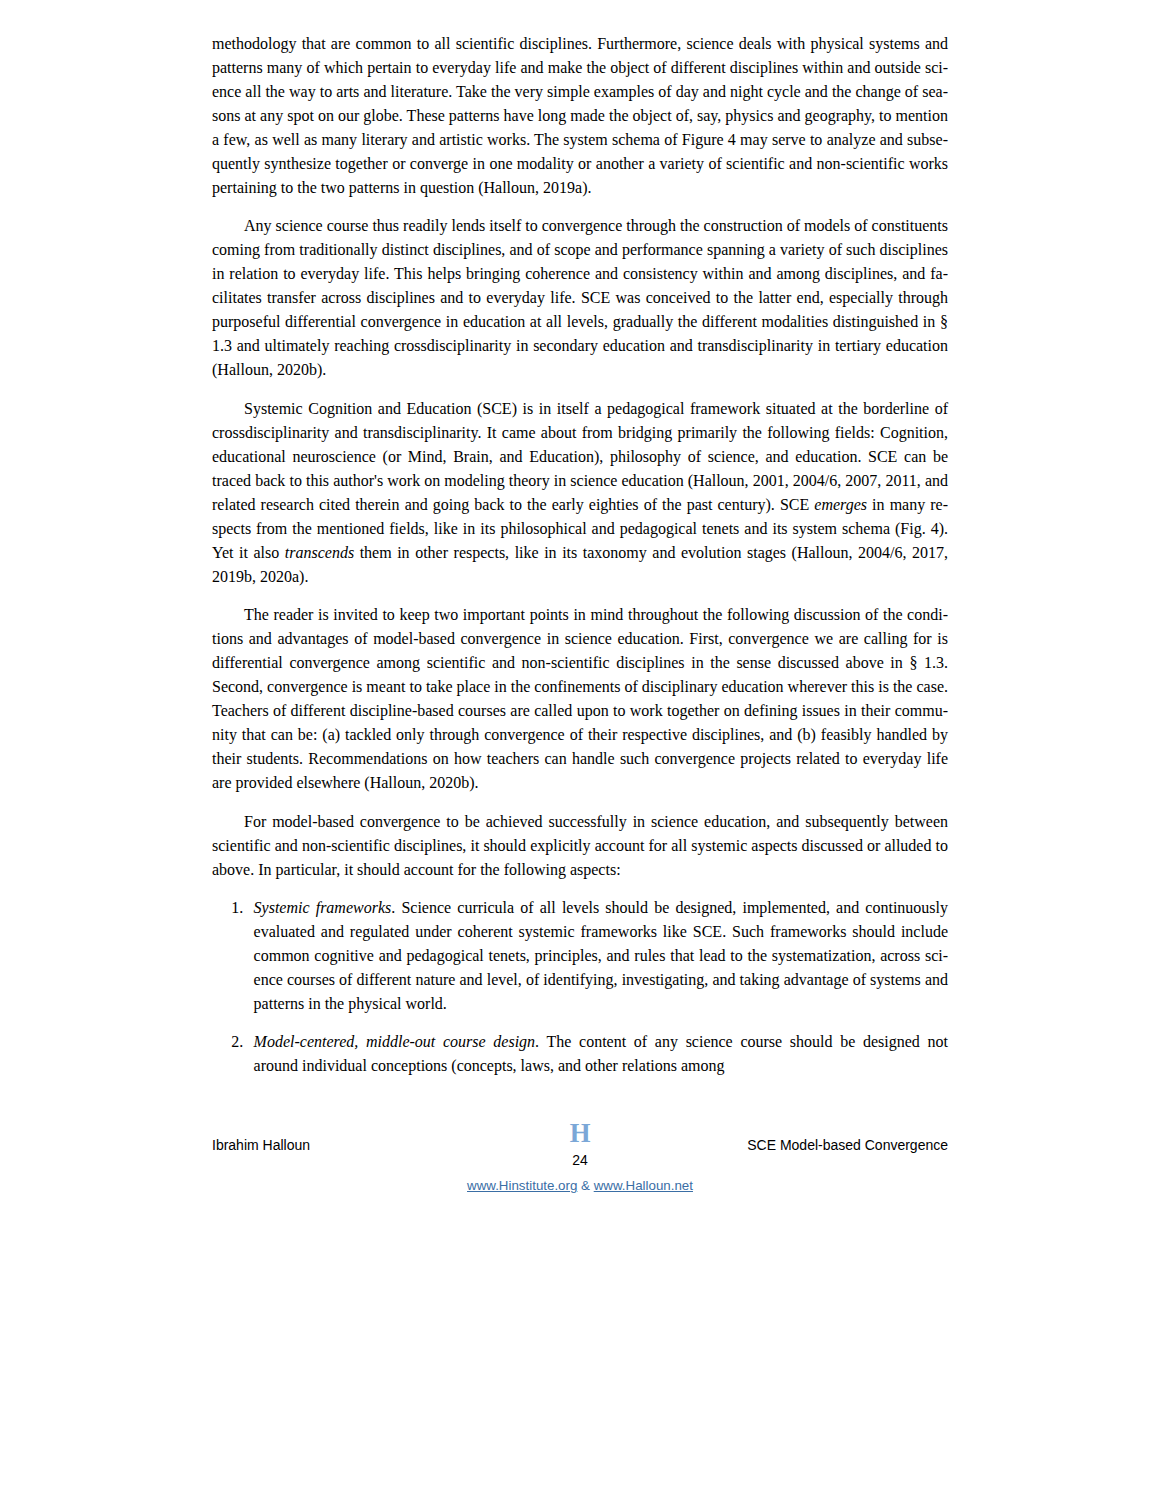methodology that are common to all scientific disciplines. Furthermore, science deals with physical systems and patterns many of which pertain to everyday life and make the object of different disciplines within and outside science all the way to arts and literature. Take the very simple examples of day and night cycle and the change of seasons at any spot on our globe. These patterns have long made the object of, say, physics and geography, to mention a few, as well as many literary and artistic works. The system schema of Figure 4 may serve to analyze and subsequently synthesize together or converge in one modality or another a variety of scientific and non-scientific works pertaining to the two patterns in question (Halloun, 2019a).
Any science course thus readily lends itself to convergence through the construction of models of constituents coming from traditionally distinct disciplines, and of scope and performance spanning a variety of such disciplines in relation to everyday life. This helps bringing coherence and consistency within and among disciplines, and facilitates transfer across disciplines and to everyday life. SCE was conceived to the latter end, especially through purposeful differential convergence in education at all levels, gradually the different modalities distinguished in § 1.3 and ultimately reaching crossdisciplinarity in secondary education and transdisciplinarity in tertiary education (Halloun, 2020b).
Systemic Cognition and Education (SCE) is in itself a pedagogical framework situated at the borderline of crossdisciplinarity and transdisciplinarity. It came about from bridging primarily the following fields: Cognition, educational neuroscience (or Mind, Brain, and Education), philosophy of science, and education. SCE can be traced back to this author's work on modeling theory in science education (Halloun, 2001, 2004/6, 2007, 2011, and related research cited therein and going back to the early eighties of the past century). SCE emerges in many respects from the mentioned fields, like in its philosophical and pedagogical tenets and its system schema (Fig. 4). Yet it also transcends them in other respects, like in its taxonomy and evolution stages (Halloun, 2004/6, 2017, 2019b, 2020a).
The reader is invited to keep two important points in mind throughout the following discussion of the conditions and advantages of model-based convergence in science education. First, convergence we are calling for is differential convergence among scientific and non-scientific disciplines in the sense discussed above in § 1.3. Second, convergence is meant to take place in the confinements of disciplinary education wherever this is the case. Teachers of different discipline-based courses are called upon to work together on defining issues in their community that can be: (a) tackled only through convergence of their respective disciplines, and (b) feasibly handled by their students. Recommendations on how teachers can handle such convergence projects related to everyday life are provided elsewhere (Halloun, 2020b).
For model-based convergence to be achieved successfully in science education, and subsequently between scientific and non-scientific disciplines, it should explicitly account for all systemic aspects discussed or alluded to above. In particular, it should account for the following aspects:
Systemic frameworks. Science curricula of all levels should be designed, implemented, and continuously evaluated and regulated under coherent systemic frameworks like SCE. Such frameworks should include common cognitive and pedagogical tenets, principles, and rules that lead to the systematization, across science courses of different nature and level, of identifying, investigating, and taking advantage of systems and patterns in the physical world.
Model-centered, middle-out course design. The content of any science course should be designed not around individual conceptions (concepts, laws, and other relations among
Ibrahim Halloun
H 24
SCE Model-based Convergence
www.Hinstitute.org & www.Halloun.net